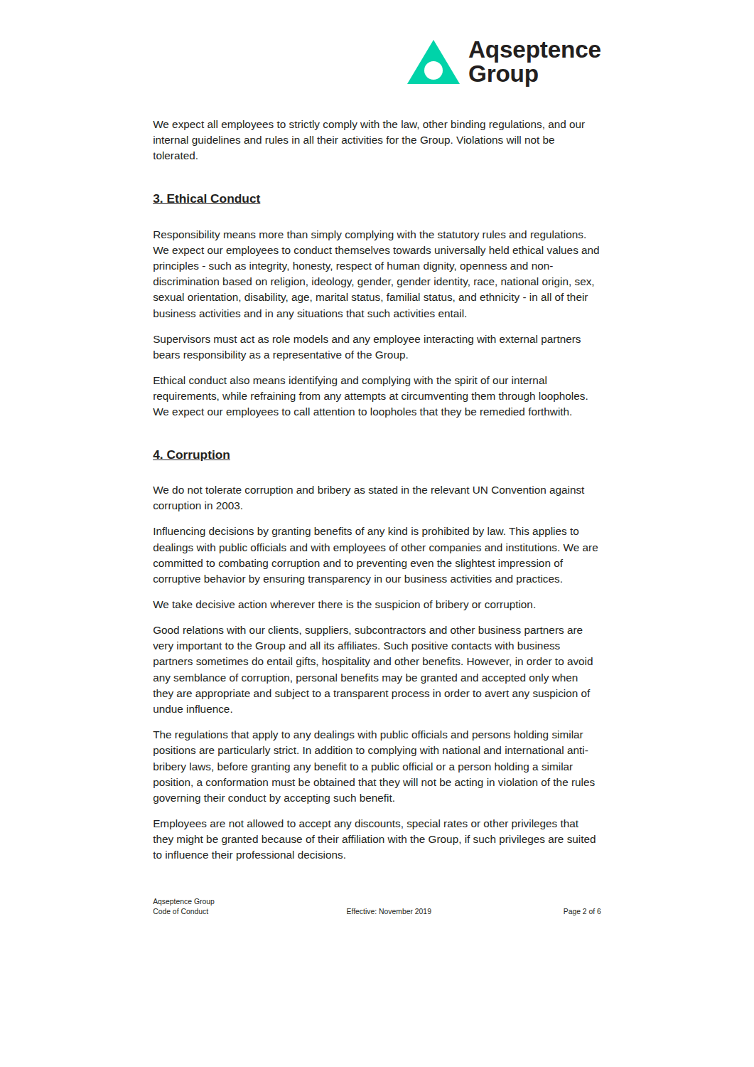Aqseptence
Group
We expect all employees to strictly comply with the law, other binding regulations, and our internal guidelines and rules in all their activities for the Group. Violations will not be tolerated.
3. Ethical Conduct
Responsibility means more than simply complying with the statutory rules and regulations. We expect our employees to conduct themselves towards universally held ethical values and principles - such as integrity, honesty, respect of human dignity, openness and non-discrimination based on religion, ideology, gender, gender identity, race, national origin, sex, sexual orientation, disability, age, marital status, familial status, and ethnicity - in all of their business activities and in any situations that such activities entail.
Supervisors must act as role models and any employee interacting with external partners bears responsibility as a representative of the Group.
Ethical conduct also means identifying and complying with the spirit of our internal requirements, while refraining from any attempts at circumventing them through loopholes. We expect our employees to call attention to loopholes that they be remedied forthwith.
4. Corruption
We do not tolerate corruption and bribery as stated in the relevant UN Convention against corruption in 2003.
Influencing decisions by granting benefits of any kind is prohibited by law. This applies to dealings with public officials and with employees of other companies and institutions. We are committed to combating corruption and to preventing even the slightest impression of corruptive behavior by ensuring transparency in our business activities and practices.
We take decisive action wherever there is the suspicion of bribery or corruption.
Good relations with our clients, suppliers, subcontractors and other business partners are very important to the Group and all its affiliates. Such positive contacts with business partners sometimes do entail gifts, hospitality and other benefits. However, in order to avoid any semblance of corruption, personal benefits may be granted and accepted only when they are appropriate and subject to a transparent process in order to avert any suspicion of undue influence.
The regulations that apply to any dealings with public officials and persons holding similar positions are particularly strict. In addition to complying with national and international anti-bribery laws, before granting any benefit to a public official or a person holding a similar position, a conformation must be obtained that they will not be acting in violation of the rules governing their conduct by accepting such benefit.
Employees are not allowed to accept any discounts, special rates or other privileges that they might be granted because of their affiliation with the Group, if such privileges are suited to influence their professional decisions.
Aqseptence Group
Code of Conduct
Effective: November 2019
Page 2 of 6